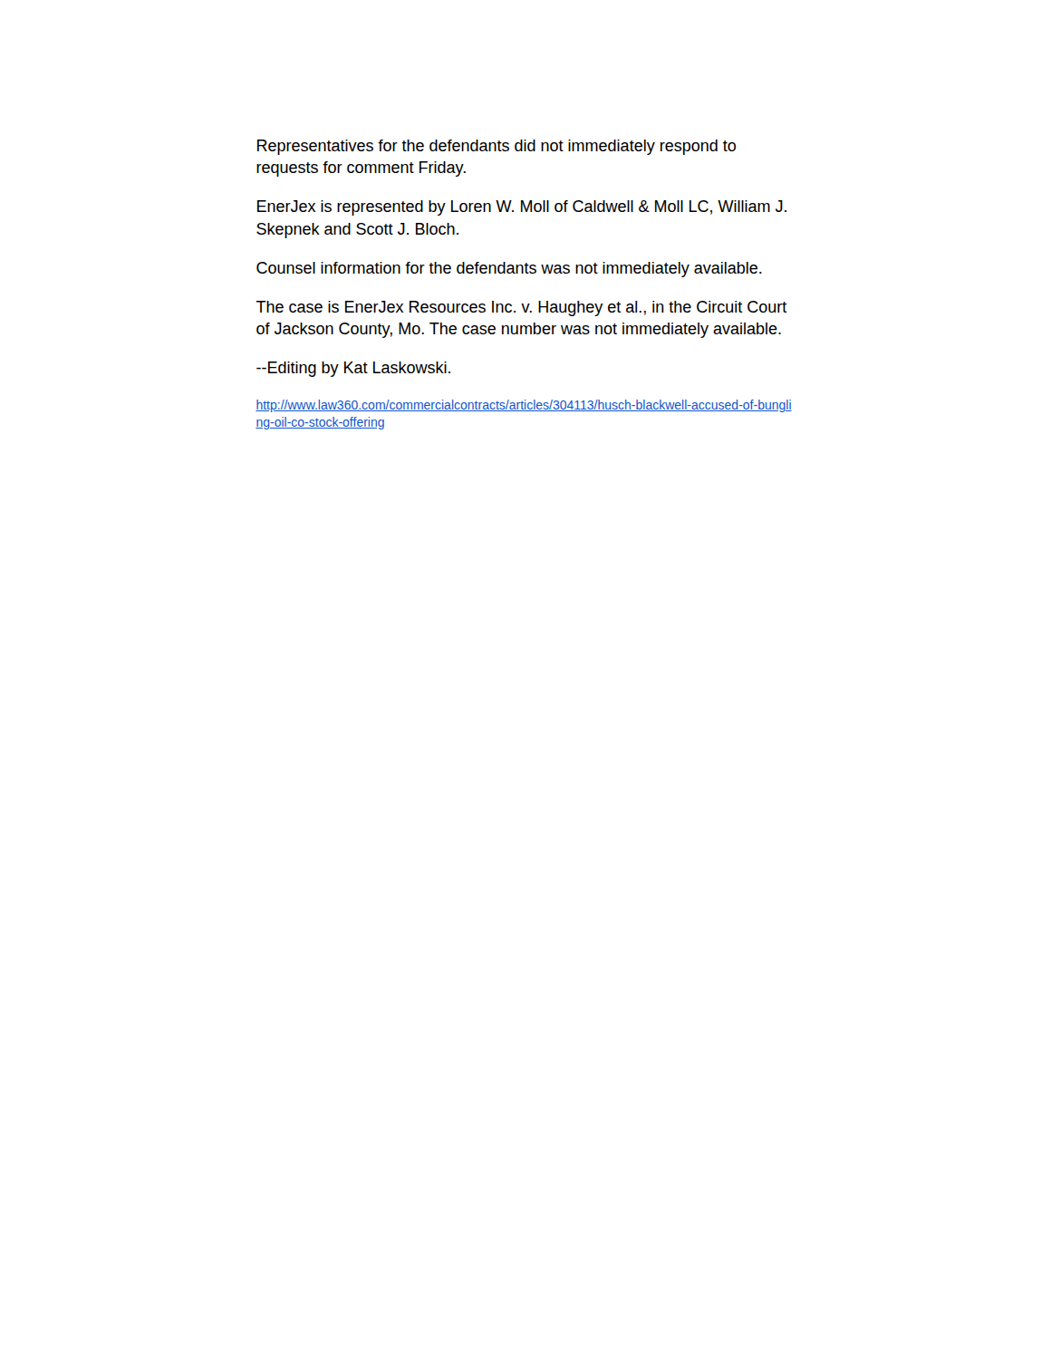Representatives for the defendants did not immediately respond to requests for comment Friday.
EnerJex is represented by Loren W. Moll of Caldwell & Moll LC, William J. Skepnek and Scott J. Bloch.
Counsel information for the defendants was not immediately available.
The case is EnerJex Resources Inc. v. Haughey et al., in the Circuit Court of Jackson County, Mo. The case number was not immediately available.
--Editing by Kat Laskowski.
http://www.law360.com/commercialcontracts/articles/304113/husch-blackwell-accused-of-bungling-oil-co-stock-offering